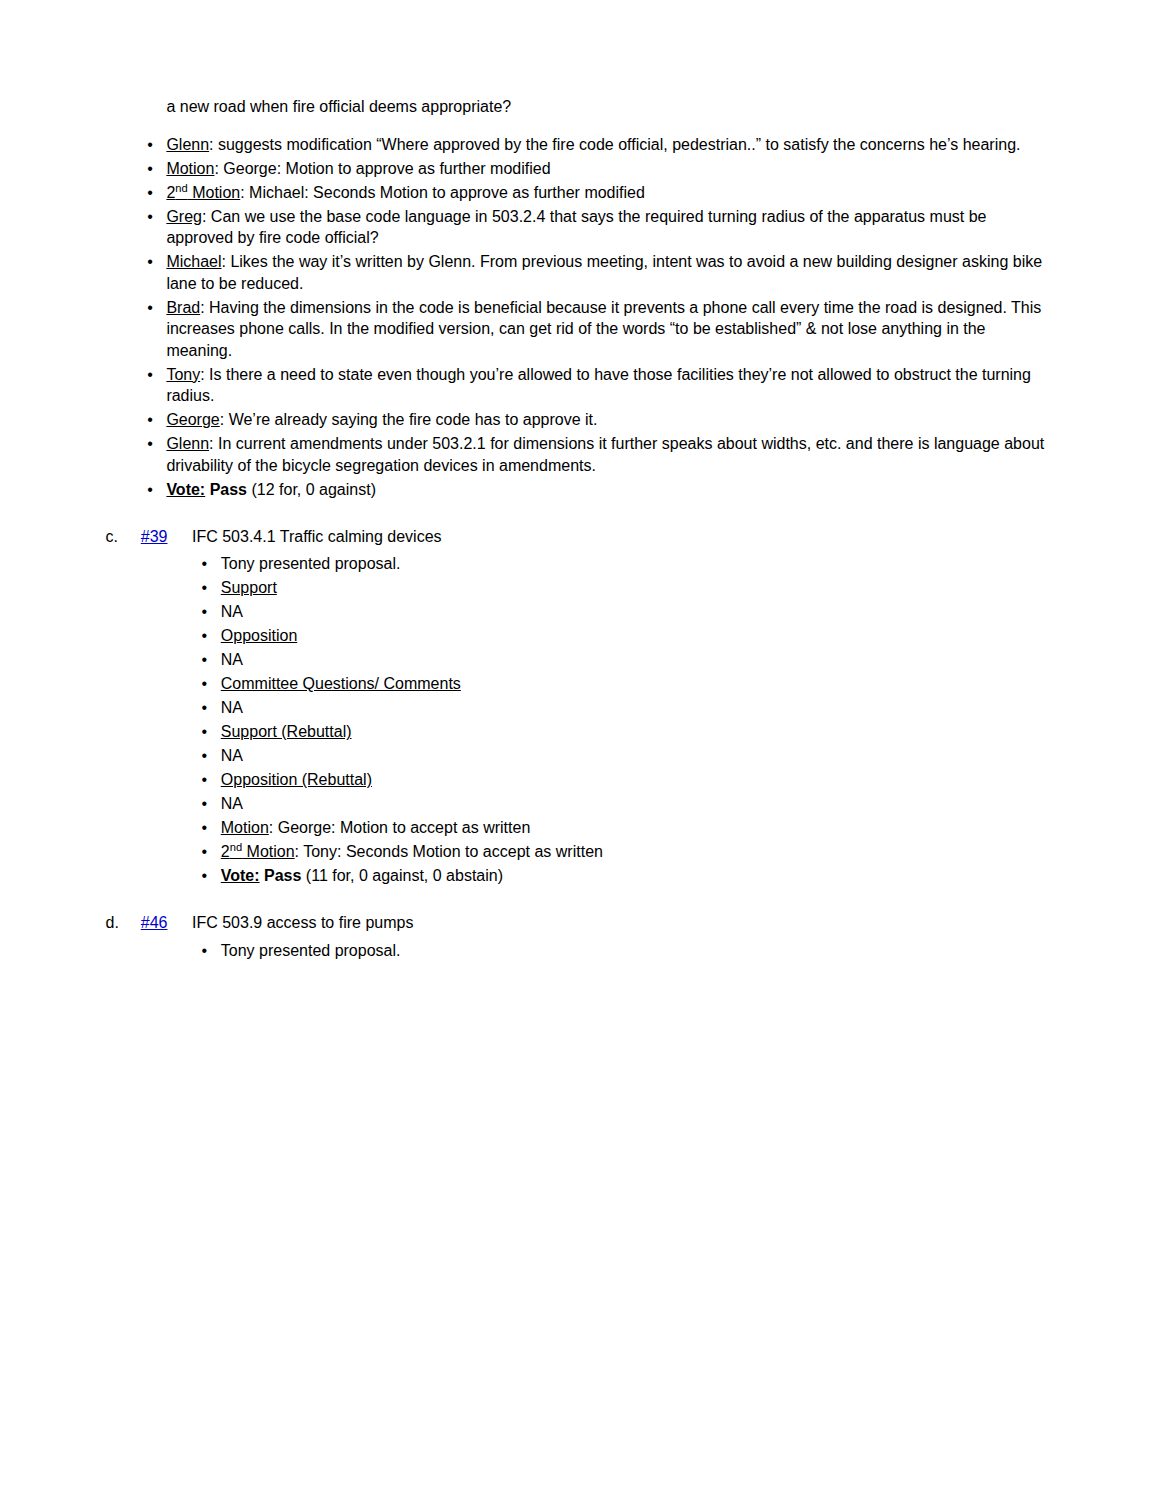a new road when fire official deems appropriate?
Glenn: suggests modification “Where approved by the fire code official, pedestrian..” to satisfy the concerns he’s hearing.
Motion: George: Motion to approve as further modified
2nd Motion: Michael: Seconds Motion to approve as further modified
Greg: Can we use the base code language in 503.2.4 that says the required turning radius of the apparatus must be approved by fire code official?
Michael: Likes the way it’s written by Glenn. From previous meeting, intent was to avoid a new building designer asking bike lane to be reduced.
Brad: Having the dimensions in the code is beneficial because it prevents a phone call every time the road is designed. This increases phone calls. In the modified version, can get rid of the words “to be established” & not lose anything in the meaning.
Tony: Is there a need to state even though you’re allowed to have those facilities they’re not allowed to obstruct the turning radius.
George: We’re already saying the fire code has to approve it.
Glenn: In current amendments under 503.2.1 for dimensions it further speaks about widths, etc. and there is language about drivability of the bicycle segregation devices in amendments.
Vote: Pass (12 for, 0 against)
c. #39 IFC 503.4.1 Traffic calming devices
Tony presented proposal.
Support
NA
Opposition
NA
Committee Questions/ Comments
NA
Support (Rebuttal)
NA
Opposition (Rebuttal)
NA
Motion: George: Motion to accept as written
2nd Motion: Tony: Seconds Motion to accept as written
Vote: Pass (11 for, 0 against, 0 abstain)
d. #46 IFC 503.9 access to fire pumps
Tony presented proposal.